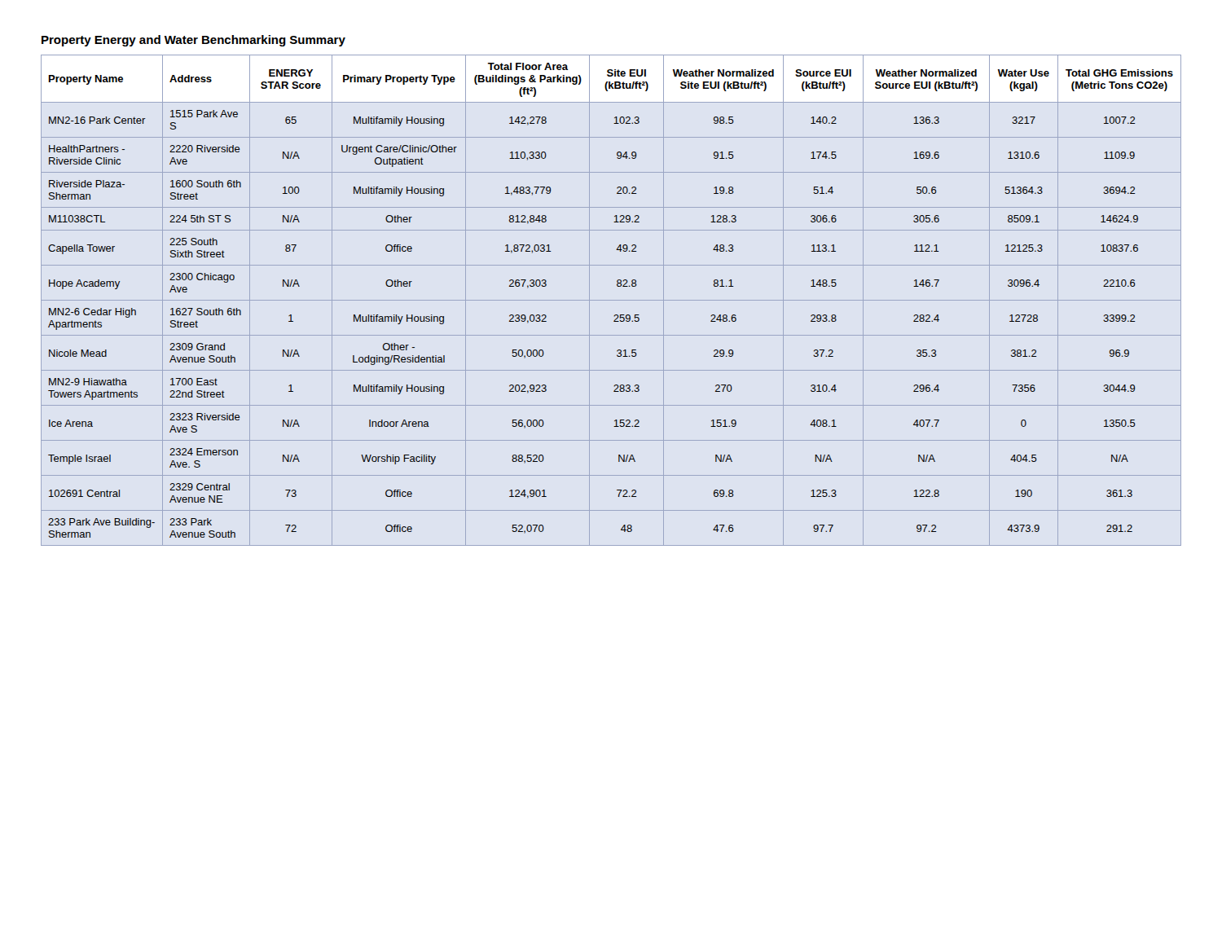Property Energy and Water Benchmarking Summary
| Property Name | Address | ENERGY STAR Score | Primary Property Type | Total Floor Area (Buildings & Parking) (ft²) | Site EUI (kBtu/ft²) | Weather Normalized Site EUI (kBtu/ft²) | Source EUI (kBtu/ft²) | Weather Normalized Source EUI (kBtu/ft²) | Water Use (kgal) | Total GHG Emissions (Metric Tons CO2e) |
| --- | --- | --- | --- | --- | --- | --- | --- | --- | --- | --- |
| MN2-16 Park Center | 1515 Park Ave S | 65 | Multifamily Housing | 142,278 | 102.3 | 98.5 | 140.2 | 136.3 | 3217 | 1007.2 |
| HealthPartners - Riverside Clinic | 2220 Riverside Ave | N/A | Urgent Care/Clinic/Other Outpatient | 110,330 | 94.9 | 91.5 | 174.5 | 169.6 | 1310.6 | 1109.9 |
| Riverside Plaza-Sherman | 1600 South 6th Street | 100 | Multifamily Housing | 1,483,779 | 20.2 | 19.8 | 51.4 | 50.6 | 51364.3 | 3694.2 |
| M11038CTL | 224 5th ST S | N/A | Other | 812,848 | 129.2 | 128.3 | 306.6 | 305.6 | 8509.1 | 14624.9 |
| Capella Tower | 225 South Sixth Street | 87 | Office | 1,872,031 | 49.2 | 48.3 | 113.1 | 112.1 | 12125.3 | 10837.6 |
| Hope Academy | 2300 Chicago Ave | N/A | Other | 267,303 | 82.8 | 81.1 | 148.5 | 146.7 | 3096.4 | 2210.6 |
| MN2-6 Cedar High Apartments | 1627 South 6th Street | 1 | Multifamily Housing | 239,032 | 259.5 | 248.6 | 293.8 | 282.4 | 12728 | 3399.2 |
| Nicole Mead | 2309 Grand Avenue South | N/A | Other - Lodging/Residential | 50,000 | 31.5 | 29.9 | 37.2 | 35.3 | 381.2 | 96.9 |
| MN2-9 Hiawatha Towers Apartments | 1700 East 22nd Street | 1 | Multifamily Housing | 202,923 | 283.3 | 270 | 310.4 | 296.4 | 7356 | 3044.9 |
| Ice Arena | 2323 Riverside Ave S | N/A | Indoor Arena | 56,000 | 152.2 | 151.9 | 408.1 | 407.7 | 0 | 1350.5 |
| Temple Israel | 2324 Emerson Ave. S | N/A | Worship Facility | 88,520 | N/A | N/A | N/A | N/A | 404.5 | N/A |
| 102691 Central | 2329 Central Avenue NE | 73 | Office | 124,901 | 72.2 | 69.8 | 125.3 | 122.8 | 190 | 361.3 |
| 233 Park Ave Building-Sherman | 233 Park Avenue South | 72 | Office | 52,070 | 48 | 47.6 | 97.7 | 97.2 | 4373.9 | 291.2 |